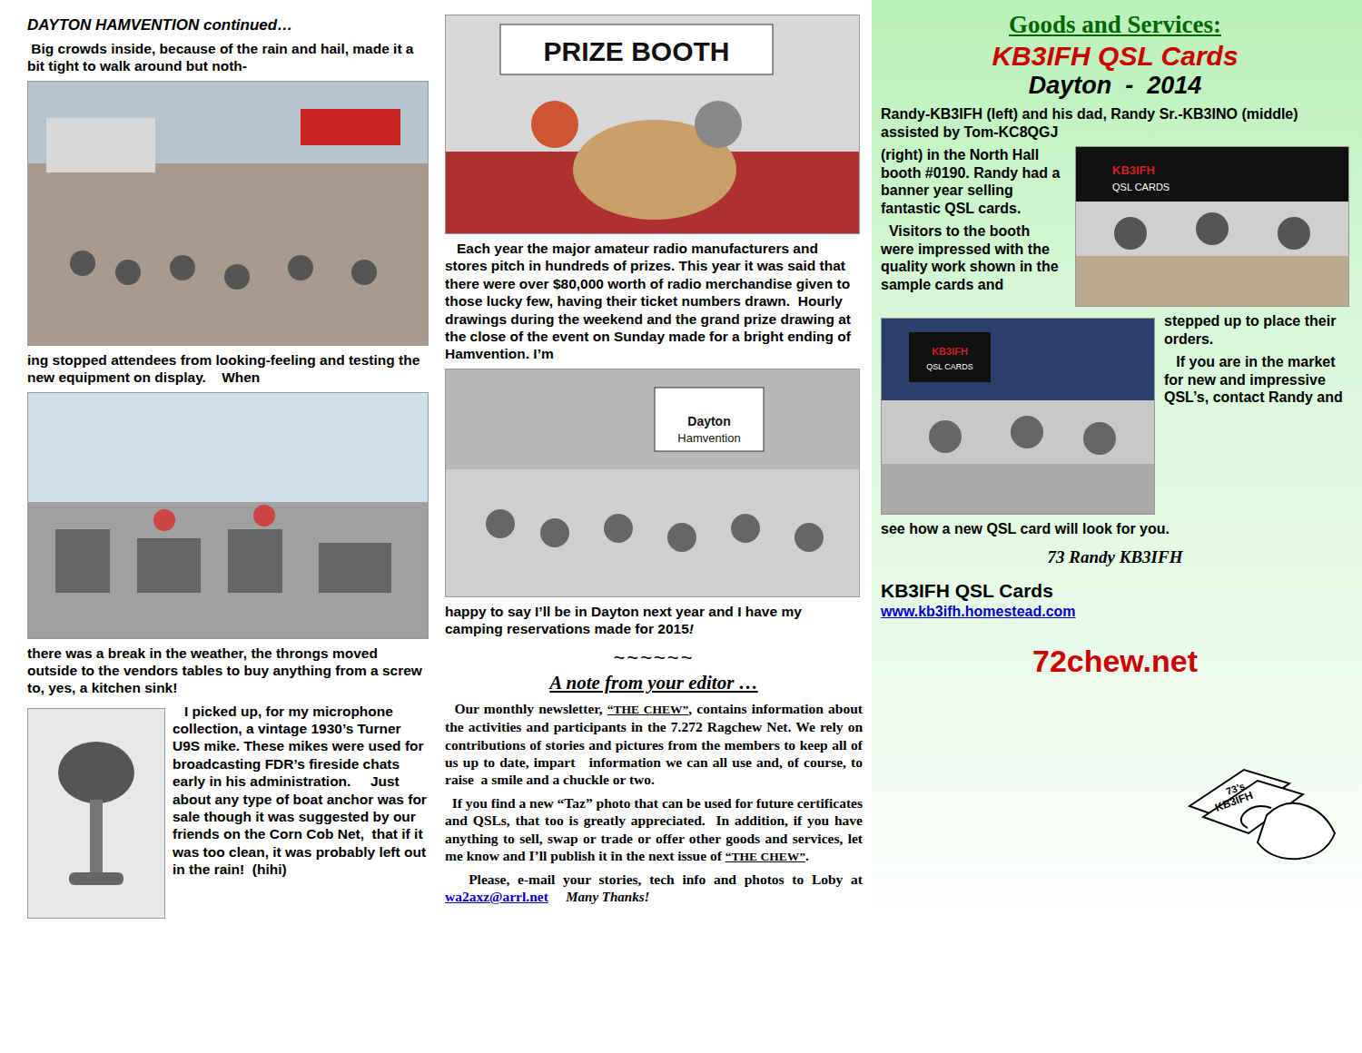DAYTON HAMVENTION continued…
Big crowds inside, because of the rain and hail, made it a bit tight to walk around but noth-
ing stopped attendees from looking-feeling and testing the new equipment on display. When
there was a break in the weather, the throngs moved outside to the vendors tables to buy anything from a screw to, yes, a kitchen sink!
I picked up, for my microphone collection, a vintage 1930’s Turner U9S mike. These mikes were used for broadcasting FDR’s fireside chats early in his administration. Just about any type of boat anchor was for sale though it was suggested by our friends on the Corn Cob Net, that if it was too clean, it was probably left out in the rain! (hihi)
Each year the major amateur radio manufacturers and stores pitch in hundreds of prizes. This year it was said that there were over $80,000 worth of radio merchandise given to those lucky few, having their ticket numbers drawn. Hourly drawings during the weekend and the grand prize drawing at the close of the event on Sunday made for a bright ending of Hamvention. I’m
happy to say I’ll be in Dayton next year and I have my camping reservations made for 2015!
~~~~~~
A note from your editor …
Our monthly newsletter, “THE CHEW”, contains information about the activities and participants in the 7.272 Ragchew Net. We rely on contributions of stories and pictures from the members to keep all of us up to date, impart information we can all use and, of course, to raise a smile and a chuckle or two.
If you find a new “Taz” photo that can be used for future certificates and QSLs, that too is greatly appreciated. In addition, if you have anything to sell, swap or trade or offer other goods and services, let me know and I’ll publish it in the next issue of “THE CHEW”.
Please, e-mail your stories, tech info and photos to Loby at wa2axz@arrl.net Many Thanks!
Goods and Services:
KB3IFH QSL Cards
Dayton - 2014
Randy-KB3IFH (left) and his dad, Randy Sr.-KB3INO (middle) assisted by Tom-KC8QGJ
(right) in the North Hall booth #0190. Randy had a banner year selling fantastic QSL cards.
Visitors to the booth were impressed with the quality work shown in the sample cards and
stepped up to place their orders.
If you are in the market for new and impressive QSL’s, contact Randy and
see how a new QSL card will look for you.
73 Randy KB3IFH
KB3IFH QSL Cards www.kb3ifh.homestead.com
73’s KB3IFH
72chew.net